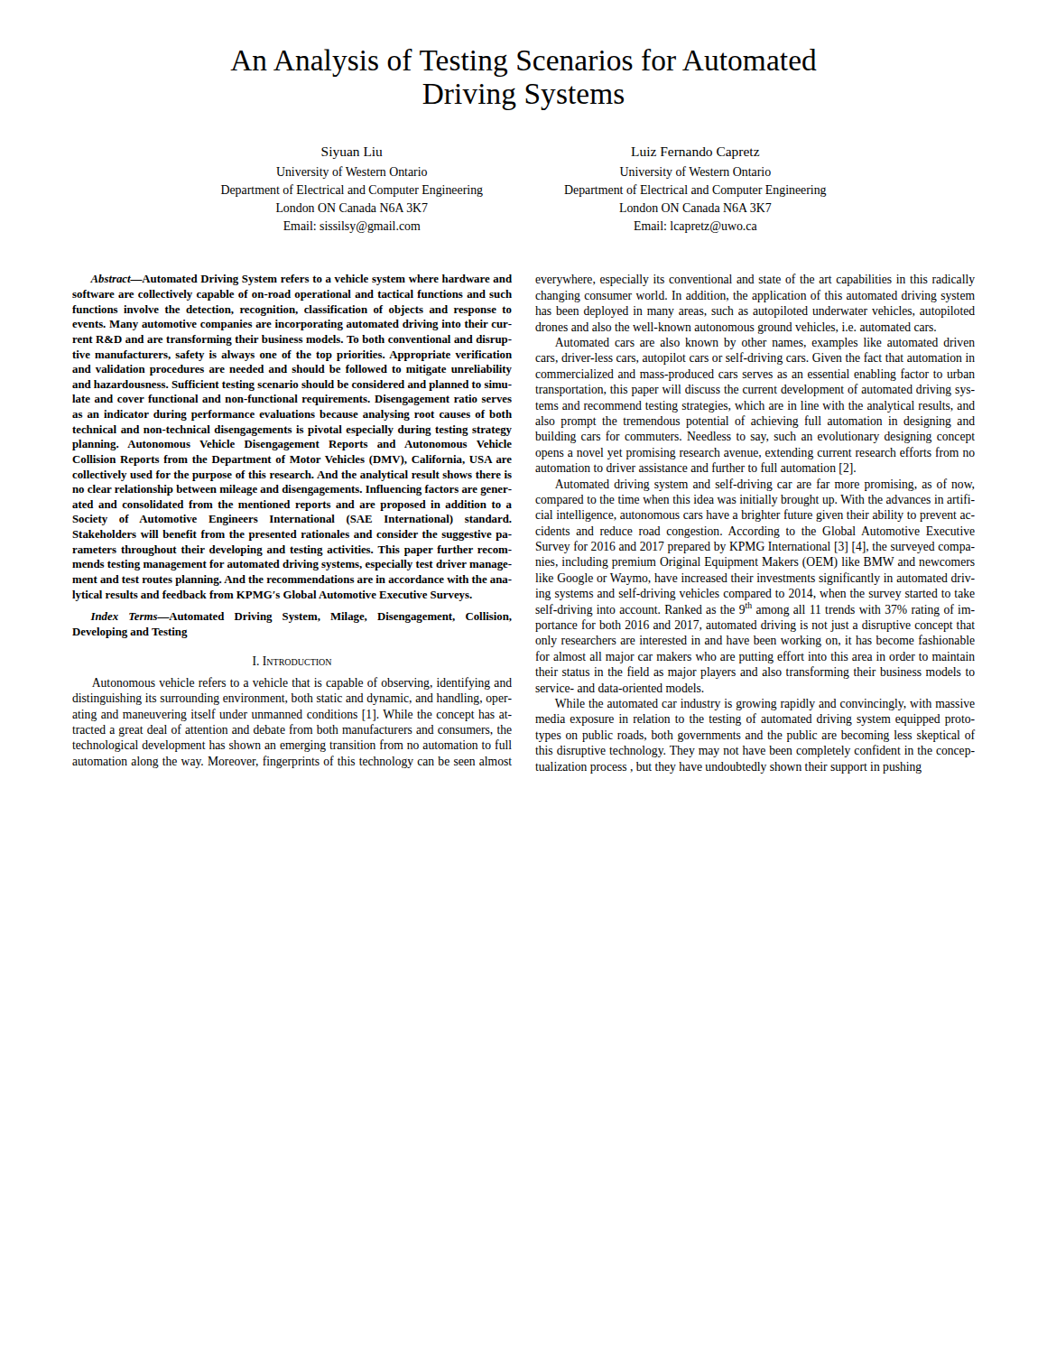An Analysis of Testing Scenarios for Automated
Driving Systems
Siyuan Liu
University of Western Ontario
Department of Electrical and Computer Engineering
London ON Canada N6A 3K7
Email: sissilsy@gmail.com
Luiz Fernando Capretz
University of Western Ontario
Department of Electrical and Computer Engineering
London ON Canada N6A 3K7
Email: lcapretz@uwo.ca
Abstract—Automated Driving System refers to a vehicle system where hardware and software are collectively capable of on-road operational and tactical functions and such functions involve the detection, recognition, classification of objects and response to events. Many automotive companies are incorporating automated driving into their current R&D and are transforming their business models. To both conventional and disruptive manufacturers, safety is always one of the top priorities. Appropriate verification and validation procedures are needed and should be followed to mitigate unreliability and hazardousness. Sufficient testing scenario should be considered and planned to simulate and cover functional and non-functional requirements. Disengagement ratio serves as an indicator during performance evaluations because analysing root causes of both technical and non-technical disengagements is pivotal especially during testing strategy planning. Autonomous Vehicle Disengagement Reports and Autonomous Vehicle Collision Reports from the Department of Motor Vehicles (DMV), California, USA are collectively used for the purpose of this research. And the analytical result shows there is no clear relationship between mileage and disengagements. Influencing factors are generated and consolidated from the mentioned reports and are proposed in addition to a Society of Automotive Engineers International (SAE International) standard. Stakeholders will benefit from the presented rationales and consider the suggestive parameters throughout their developing and testing activities. This paper further recommends testing management for automated driving systems, especially test driver management and test routes planning. And the recommendations are in accordance with the analytical results and feedback from KPMG′s Global Automotive Executive Surveys.
Index Terms—Automated Driving System, Milage, Disengagement, Collision, Developing and Testing
I. Introduction
Autonomous vehicle refers to a vehicle that is capable of observing, identifying and distinguishing its surrounding environment, both static and dynamic, and handling, operating and maneuvering itself under unmanned conditions [1]. While the concept has attracted a great deal of attention and debate from both manufacturers and consumers, the technological development has shown an emerging transition from no automation to full automation along the way. Moreover, fingerprints of this technology can be seen almost everywhere, especially its conventional and state of the art capabilities in this radically changing consumer world. In addition, the application of this automated driving system has been deployed in many areas, such as autopiloted underwater vehicles, autopiloted drones and also the well-known autonomous ground vehicles, i.e. automated cars.
Automated cars are also known by other names, examples like automated driven cars, driver-less cars, autopilot cars or self-driving cars. Given the fact that automation in commercialized and mass-produced cars serves as an essential enabling factor to urban transportation, this paper will discuss the current development of automated driving systems and recommend testing strategies, which are in line with the analytical results, and also prompt the tremendous potential of achieving full automation in designing and building cars for commuters. Needless to say, such an evolutionary designing concept opens a novel yet promising research avenue, extending current research efforts from no automation to driver assistance and further to full automation [2].
Automated driving system and self-driving car are far more promising, as of now, compared to the time when this idea was initially brought up. With the advances in artificial intelligence, autonomous cars have a brighter future given their ability to prevent accidents and reduce road congestion. According to the Global Automotive Executive Survey for 2016 and 2017 prepared by KPMG International [3] [4], the surveyed companies, including premium Original Equipment Makers (OEM) like BMW and newcomers like Google or Waymo, have increased their investments significantly in automated driving systems and self-driving vehicles compared to 2014, when the survey started to take self-driving into account. Ranked as the 9th among all 11 trends with 37% rating of importance for both 2016 and 2017, automated driving is not just a disruptive concept that only researchers are interested in and have been working on, it has become fashionable for almost all major car makers who are putting effort into this area in order to maintain their status in the field as major players and also transforming their business models to service- and data-oriented models.
While the automated car industry is growing rapidly and convincingly, with massive media exposure in relation to the testing of automated driving system equipped prototypes on public roads, both governments and the public are becoming less skeptical of this disruptive technology. They may not have been completely confident in the conceptualization process , but they have undoubtedly shown their support in pushing